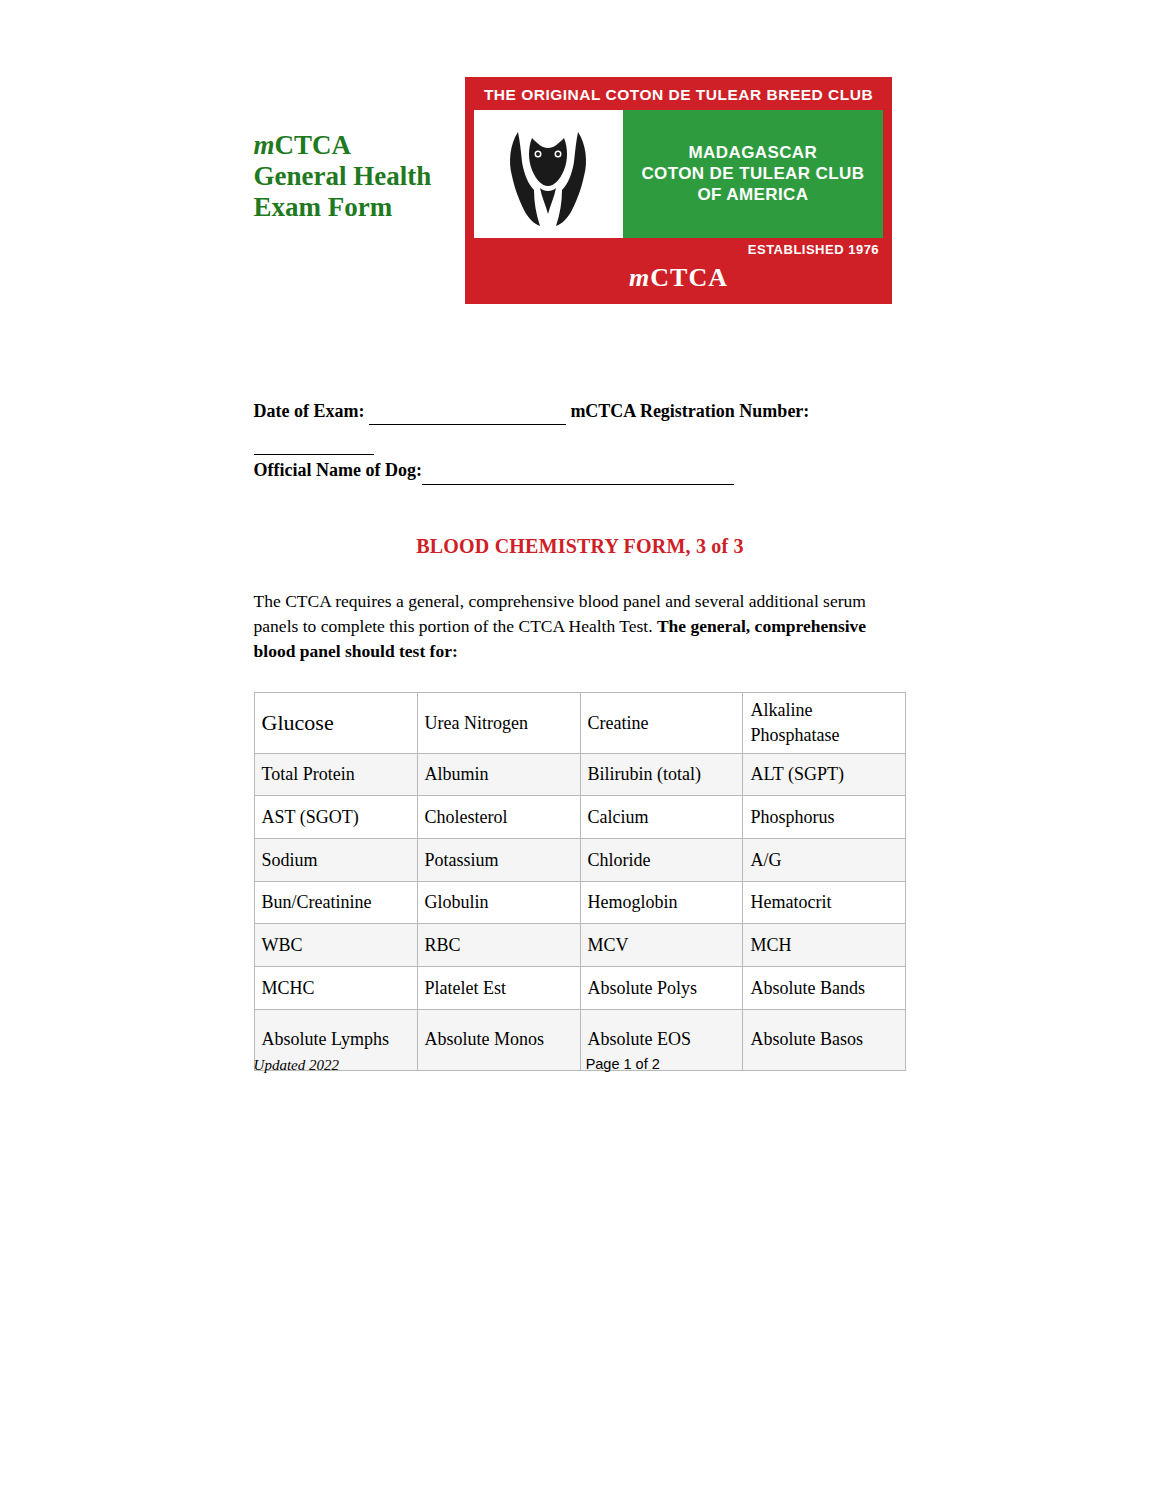m CTCA
General Health
Exam Form
The Original Coton de Tulear Breed Club
Madagascar
Coton de Tulear Club
of America
Established 1976
m CTCA
Date of Exam: mCTCA Registration Number:
Official Name of Dog:
BLOOD CHEMISTRY FORM, 3 of 3
The CTCA requires a general, comprehensive blood panel and several additional serum panels to complete this portion of the CTCA Health Test. The general, comprehensive blood panel should test for:
| Glucose | Urea Nitrogen | Creatine | Alkaline Phosphatase |
| Total Protein | Albumin | Bilirubin (total) | ALT (SGPT) |
| AST (SGOT) | Cholesterol | Calcium | Phosphorus |
| Sodium | Potassium | Chloride | A/G |
| Bun/Creatinine | Globulin | Hemoglobin | Hematocrit |
| WBC | RBC | MCV | MCH |
| MCHC | Platelet Est | Absolute Polys | Absolute Bands |
| Absolute Lymphs | Absolute Monos | Absolute EOS | Absolute Basos |
Updated 2022
Page 1 of 2